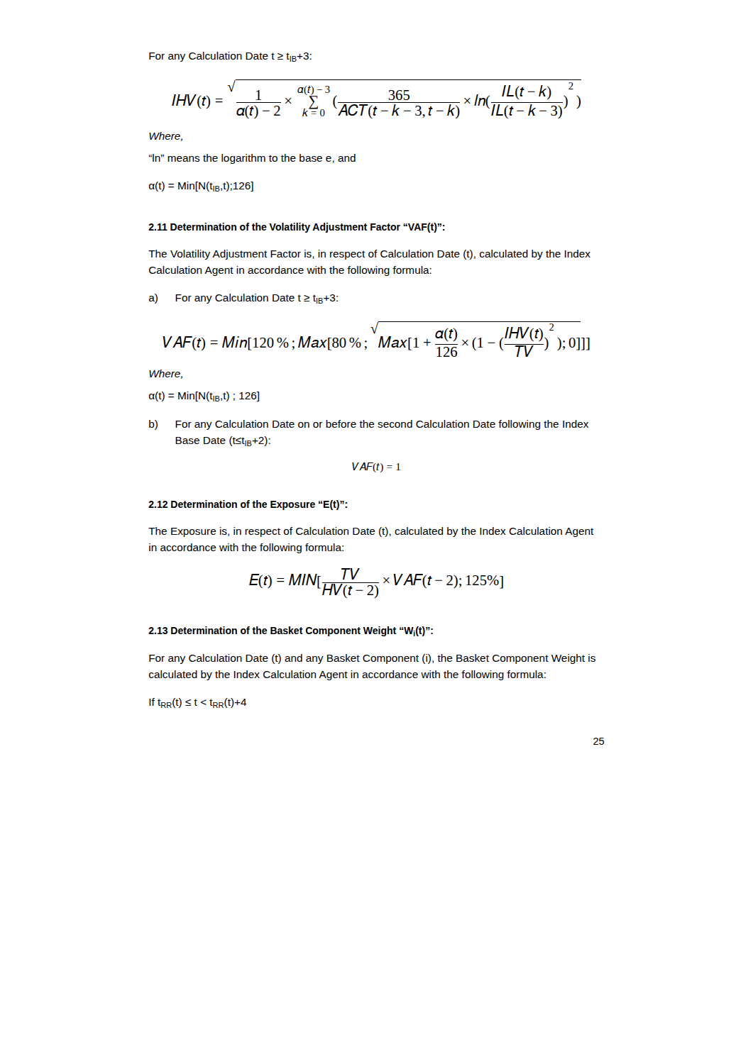For any Calculation Date t ≥ tIB+3:
IHV (t) = 1 α(t)−2 × ∑ k=0 α(t)−3 ( 365 ACT(t−k−3,t−k) × ln ( IL(t−k) IL(t−k−3) ) 2 )
Where,
“ln” means the logarithm to the base e, and
α(t) = Min[N(tIB,t);126]
2.11 Determination of the Volatility Adjustment Factor “VAF(t)”:
The Volatility Adjustment Factor is, in respect of Calculation Date (t), calculated by the Index Calculation Agent in accordance with the following formula:
a) For any Calculation Date t ≥ tIB+3:
VAF(t) = Min [ 120% ; Max [ 80%; Max [ 1+ α(t) 126 × ( 1− ( IHV(t) TV ) 2 ) ; 0 ] ] ]
Where,
α(t) = Min[N(tIB,t) ; 126]
b) For any Calculation Date on or before the second Calculation Date following the Index Base Date (t≤tIB+2):
VAF(t) = 1
2.12 Determination of the Exposure “E(t)”:
The Exposure is, in respect of Calculation Date (t), calculated by the Index Calculation Agent in accordance with the following formula:
E(t) = MIN [ TV HV(t−2) × VAF(t−2) ; 125% ]
2.13 Determination of the Basket Component Weight “Wi(t)”:
For any Calculation Date (t) and any Basket Component (i), the Basket Component Weight is calculated by the Index Calculation Agent in accordance with the following formula:
If tRR(t) ≤ t < tRR(t)+4
25